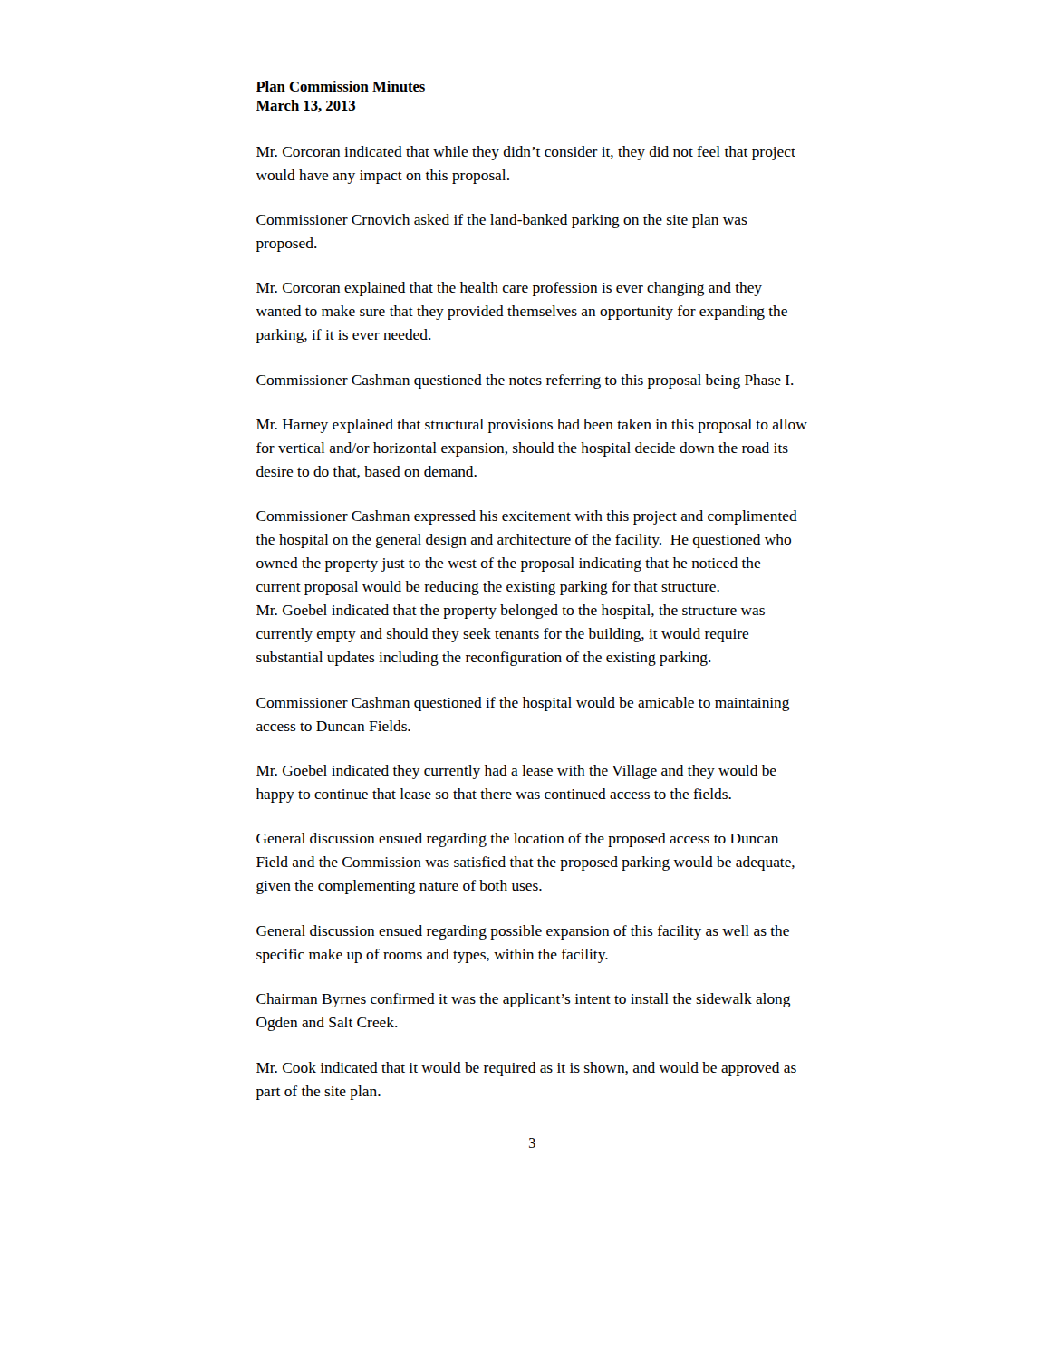Plan Commission Minutes
March 13, 2013
Mr. Corcoran indicated that while they didn’t consider it, they did not feel that project would have any impact on this proposal.
Commissioner Crnovich asked if the land-banked parking on the site plan was proposed.
Mr. Corcoran explained that the health care profession is ever changing and they wanted to make sure that they provided themselves an opportunity for expanding the parking, if it is ever needed.
Commissioner Cashman questioned the notes referring to this proposal being Phase I.
Mr. Harney explained that structural provisions had been taken in this proposal to allow for vertical and/or horizontal expansion, should the hospital decide down the road its desire to do that, based on demand.
Commissioner Cashman expressed his excitement with this project and complimented the hospital on the general design and architecture of the facility. He questioned who owned the property just to the west of the proposal indicating that he noticed the current proposal would be reducing the existing parking for that structure.
Mr. Goebel indicated that the property belonged to the hospital, the structure was currently empty and should they seek tenants for the building, it would require substantial updates including the reconfiguration of the existing parking.
Commissioner Cashman questioned if the hospital would be amicable to maintaining access to Duncan Fields.
Mr. Goebel indicated they currently had a lease with the Village and they would be happy to continue that lease so that there was continued access to the fields.
General discussion ensued regarding the location of the proposed access to Duncan Field and the Commission was satisfied that the proposed parking would be adequate, given the complementing nature of both uses.
General discussion ensued regarding possible expansion of this facility as well as the specific make up of rooms and types, within the facility.
Chairman Byrnes confirmed it was the applicant’s intent to install the sidewalk along Ogden and Salt Creek.
Mr. Cook indicated that it would be required as it is shown, and would be approved as part of the site plan.
3